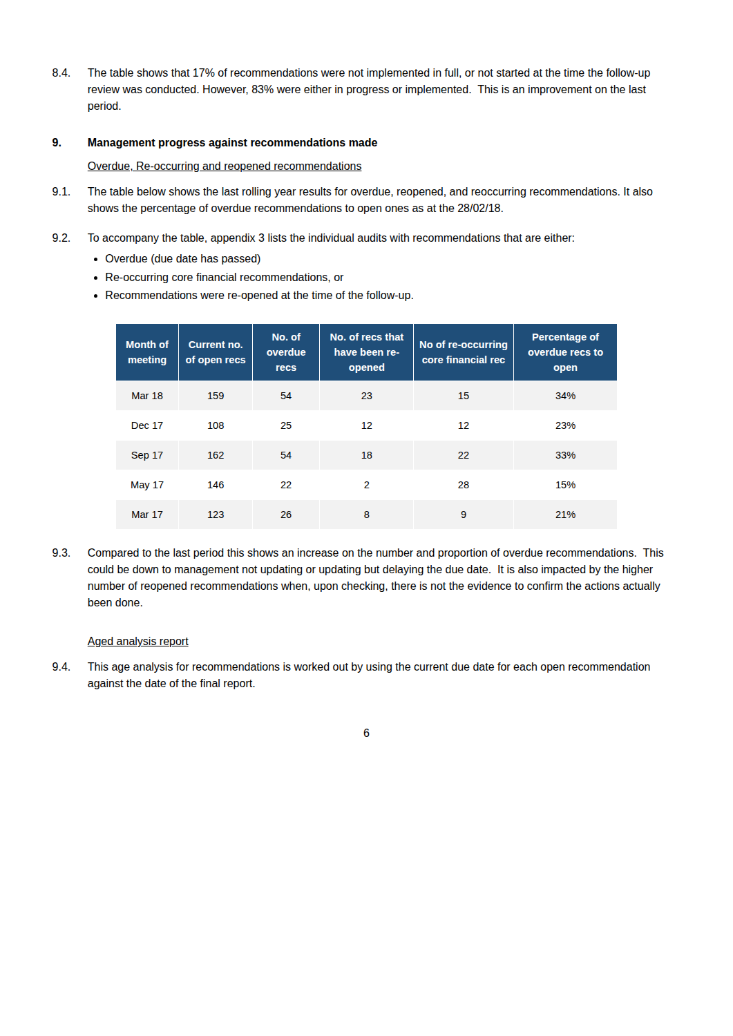8.4.
The table shows that 17% of recommendations were not implemented in full, or not started at the time the follow-up review was conducted. However, 83% were either in progress or implemented. This is an improvement on the last period.
9.
Management progress against recommendations made
Overdue, Re-occurring and reopened recommendations
9.1.
The table below shows the last rolling year results for overdue, reopened, and reoccurring recommendations. It also shows the percentage of overdue recommendations to open ones as at the 28/02/18.
9.2.
To accompany the table, appendix 3 lists the individual audits with recommendations that are either:
Overdue (due date has passed)
Re-occurring core financial recommendations, or
Recommendations were re-opened at the time of the follow-up.
| Month of meeting | Current no. of open recs | No. of overdue recs | No. of recs that have been re-opened | No of re-occurring core financial rec | Percentage of overdue recs to open |
| --- | --- | --- | --- | --- | --- |
| Mar 18 | 159 | 54 | 23 | 15 | 34% |
| Dec 17 | 108 | 25 | 12 | 12 | 23% |
| Sep 17 | 162 | 54 | 18 | 22 | 33% |
| May 17 | 146 | 22 | 2 | 28 | 15% |
| Mar 17 | 123 | 26 | 8 | 9 | 21% |
9.3.
Compared to the last period this shows an increase on the number and proportion of overdue recommendations. This could be down to management not updating or updating but delaying the due date. It is also impacted by the higher number of reopened recommendations when, upon checking, there is not the evidence to confirm the actions actually been done.
Aged analysis report
9.4.
This age analysis for recommendations is worked out by using the current due date for each open recommendation against the date of the final report.
6